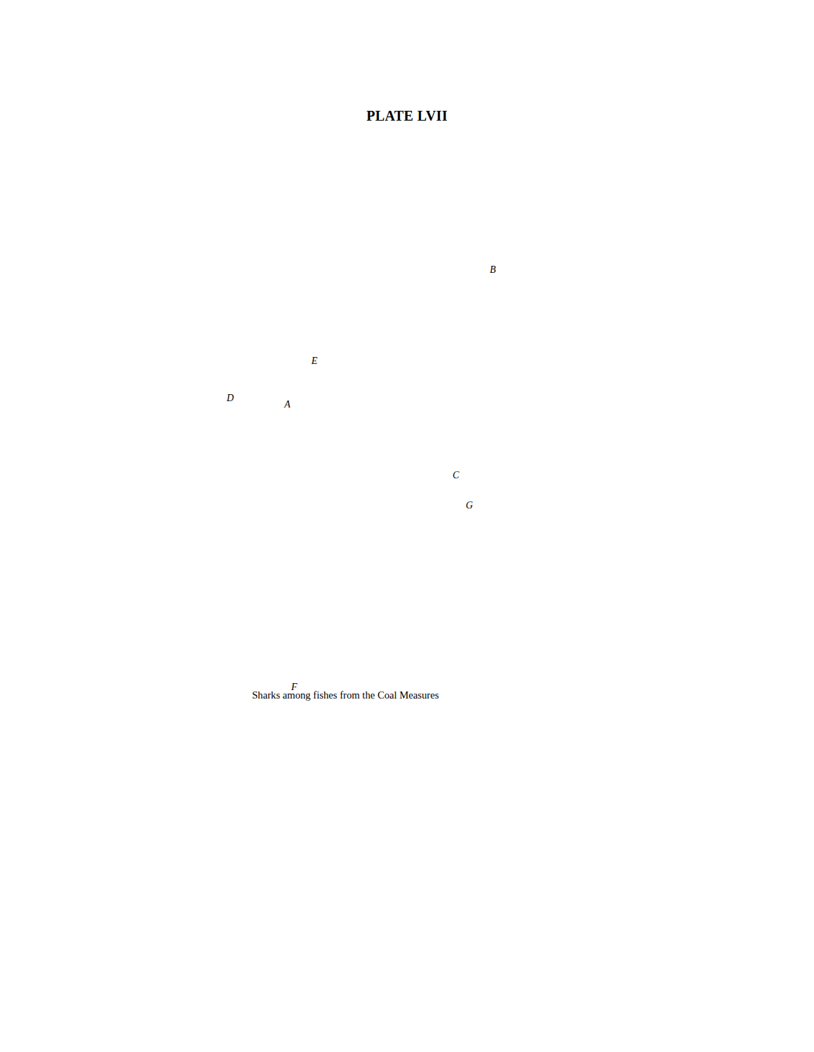PLATE LVII
A
B
D
E
C
F
G
Sharks among fishes from the Coal Measures